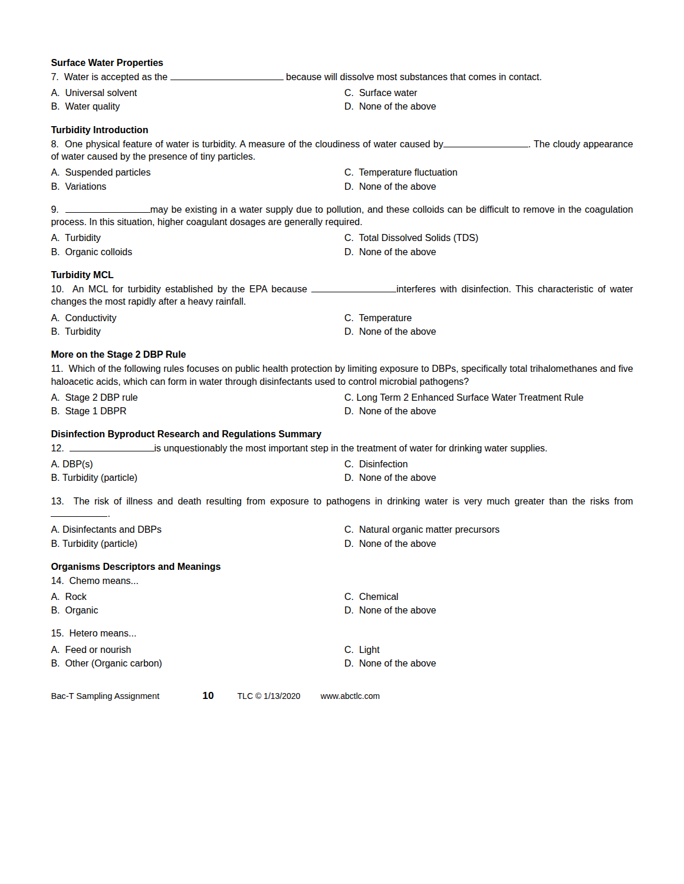Surface Water Properties
7. Water is accepted as the because will dissolve most substances that comes in contact.
A. Universal solvent C. Surface water B. Water quality D. None of the above
Turbidity Introduction
8. One physical feature of water is turbidity. A measure of the cloudiness of water caused by . The cloudy appearance of water caused by the presence of tiny particles.
A. Suspended particles C. Temperature fluctuation B. Variations D. None of the above
9. may be existing in a water supply due to pollution, and these colloids can be difficult to remove in the coagulation process. In this situation, higher coagulant dosages are generally required.
A. Turbidity C. Total Dissolved Solids (TDS) B. Organic colloids D. None of the above
Turbidity MCL
10. An MCL for turbidity established by the EPA because interferes with disinfection. This characteristic of water changes the most rapidly after a heavy rainfall.
A. Conductivity C. Temperature B. Turbidity D. None of the above
More on the Stage 2 DBP Rule
11. Which of the following rules focuses on public health protection by limiting exposure to DBPs, specifically total trihalomethanes and five haloacetic acids, which can form in water through disinfectants used to control microbial pathogens?
A. Stage 2 DBP rule C. Long Term 2 Enhanced Surface Water Treatment Rule B. Stage 1 DBPR D. None of the above
Disinfection Byproduct Research and Regulations Summary
12. is unquestionably the most important step in the treatment of water for drinking water supplies.
A. DBP(s) C. Disinfection B. Turbidity (particle) D. None of the above
13. The risk of illness and death resulting from exposure to pathogens in drinking water is very much greater than the risks from .
A. Disinfectants and DBPs C. Natural organic matter precursors B. Turbidity (particle) D. None of the above
Organisms Descriptors and Meanings
14. Chemo means...
A. Rock C. Chemical B. Organic D. None of the above
15. Hetero means...
A. Feed or nourish C. Light B. Other (Organic carbon) D. None of the above
Bac-T Sampling Assignment 10 TLC © 1/13/2020 www.abctlc.com